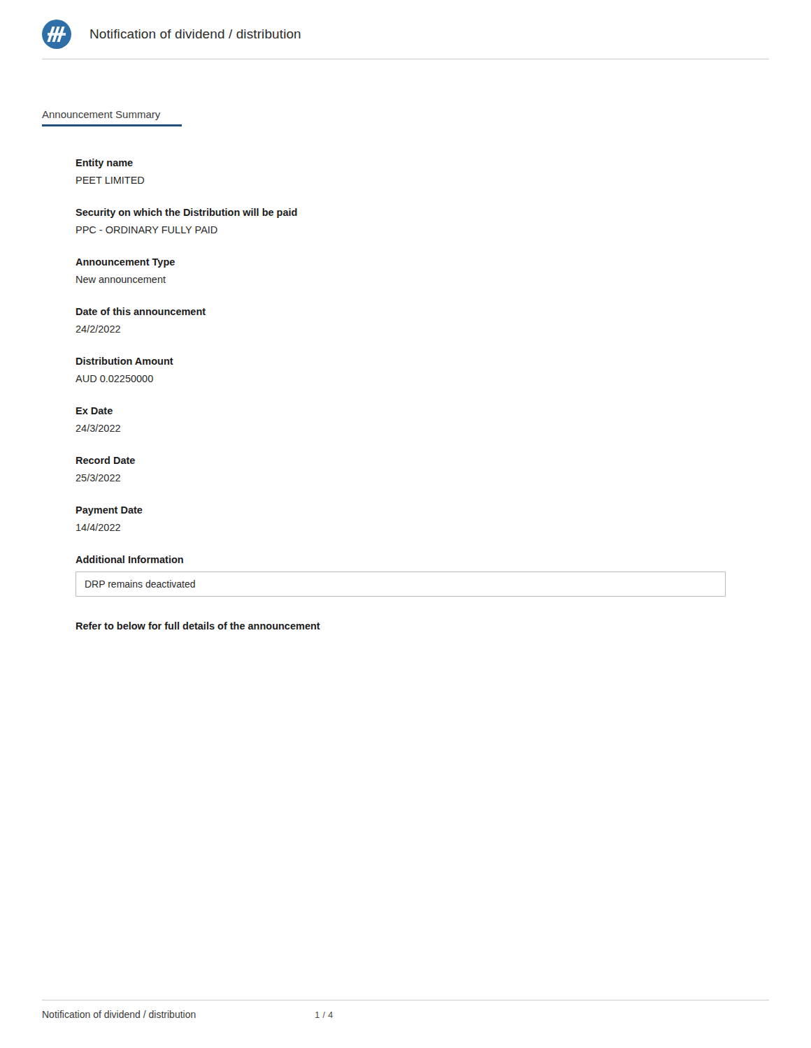Notification of dividend / distribution
Announcement Summary
Entity name
PEET LIMITED
Security on which the Distribution will be paid
PPC - ORDINARY FULLY PAID
Announcement Type
New announcement
Date of this announcement
24/2/2022
Distribution Amount
AUD 0.02250000
Ex Date
24/3/2022
Record Date
25/3/2022
Payment Date
14/4/2022
Additional Information
DRP remains deactivated
Refer to below for full details of the announcement
Notification of dividend / distribution
1 / 4